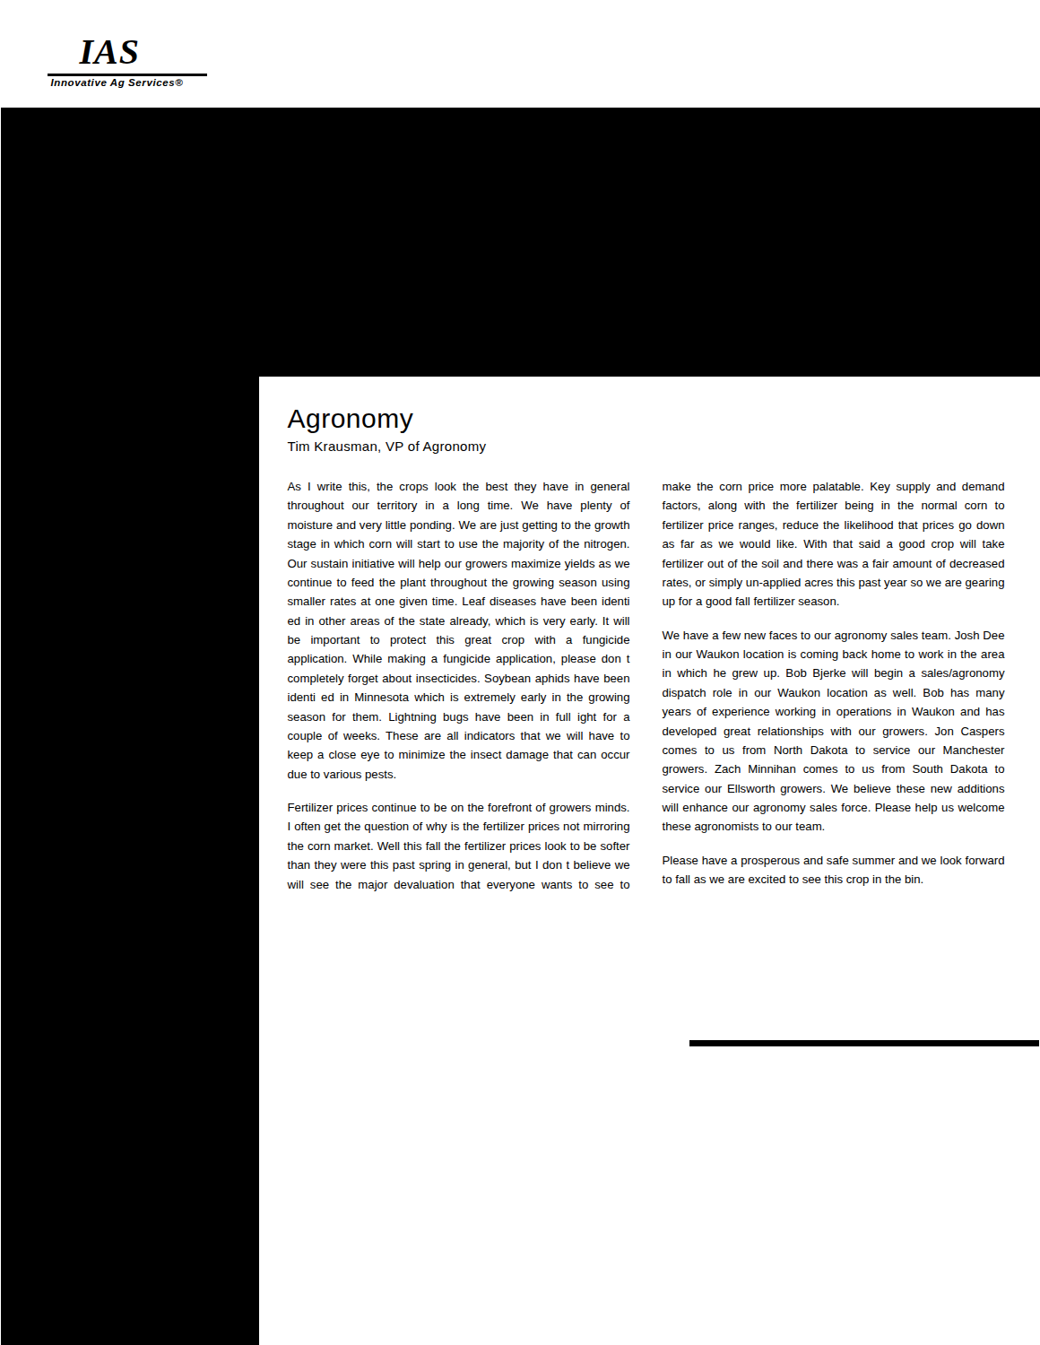IAS
Innovative Ag Services®
Agronomy
Tim Krausman, VP of Agronomy
As I write this, the crops look the best they have in general throughout our territory in a long time. We have plenty of moisture and very little ponding. We are just getting to the growth stage in which corn will start to use the majority of the nitrogen. Our sustain initiative will help our growers maximize yields as we continue to feed the plant throughout the growing season using smaller rates at one given time. Leaf diseases have been identi ed in other areas of the state already, which is very early. It will be important to protect this great crop with a fungicide application. While making a fungicide application, please don t completely forget about insecticides. Soybean aphids have been identi ed in Minnesota which is extremely early in the growing season for them. Lightning bugs have been in full ight for a couple of weeks. These are all indicators that we will have to keep a close eye to minimize the insect damage that can occur due to various pests.
Fertilizer prices continue to be on the forefront of growers minds. I often get the question of why is the fertilizer prices not mirroring the corn market. Well this fall the fertilizer prices look to be softer than they were this past spring in general, but I don t believe we will see the major devaluation that everyone wants to see to make the corn price more palatable. Key supply and demand factors, along with the fertilizer being in the normal corn to fertilizer price ranges, reduce the likelihood that prices go down as far as we would like. With that said a good crop will take fertilizer out of the soil and there was a fair amount of decreased rates, or simply un-applied acres this past year so we are gearing up for a good fall fertilizer season.
We have a few new faces to our agronomy sales team. Josh Dee in our Waukon location is coming back home to work in the area in which he grew up. Bob Bjerke will begin a sales/agronomy dispatch role in our Waukon location as well. Bob has many years of experience working in operations in Waukon and has developed great relationships with our growers. Jon Caspers comes to us from North Dakota to service our Manchester growers. Zach Minnihan comes to us from South Dakota to service our Ellsworth growers. We believe these new additions will enhance our agronomy sales force. Please help us welcome these agronomists to our team.
Please have a prosperous and safe summer and we look forward to fall as we are excited to see this crop in the bin.